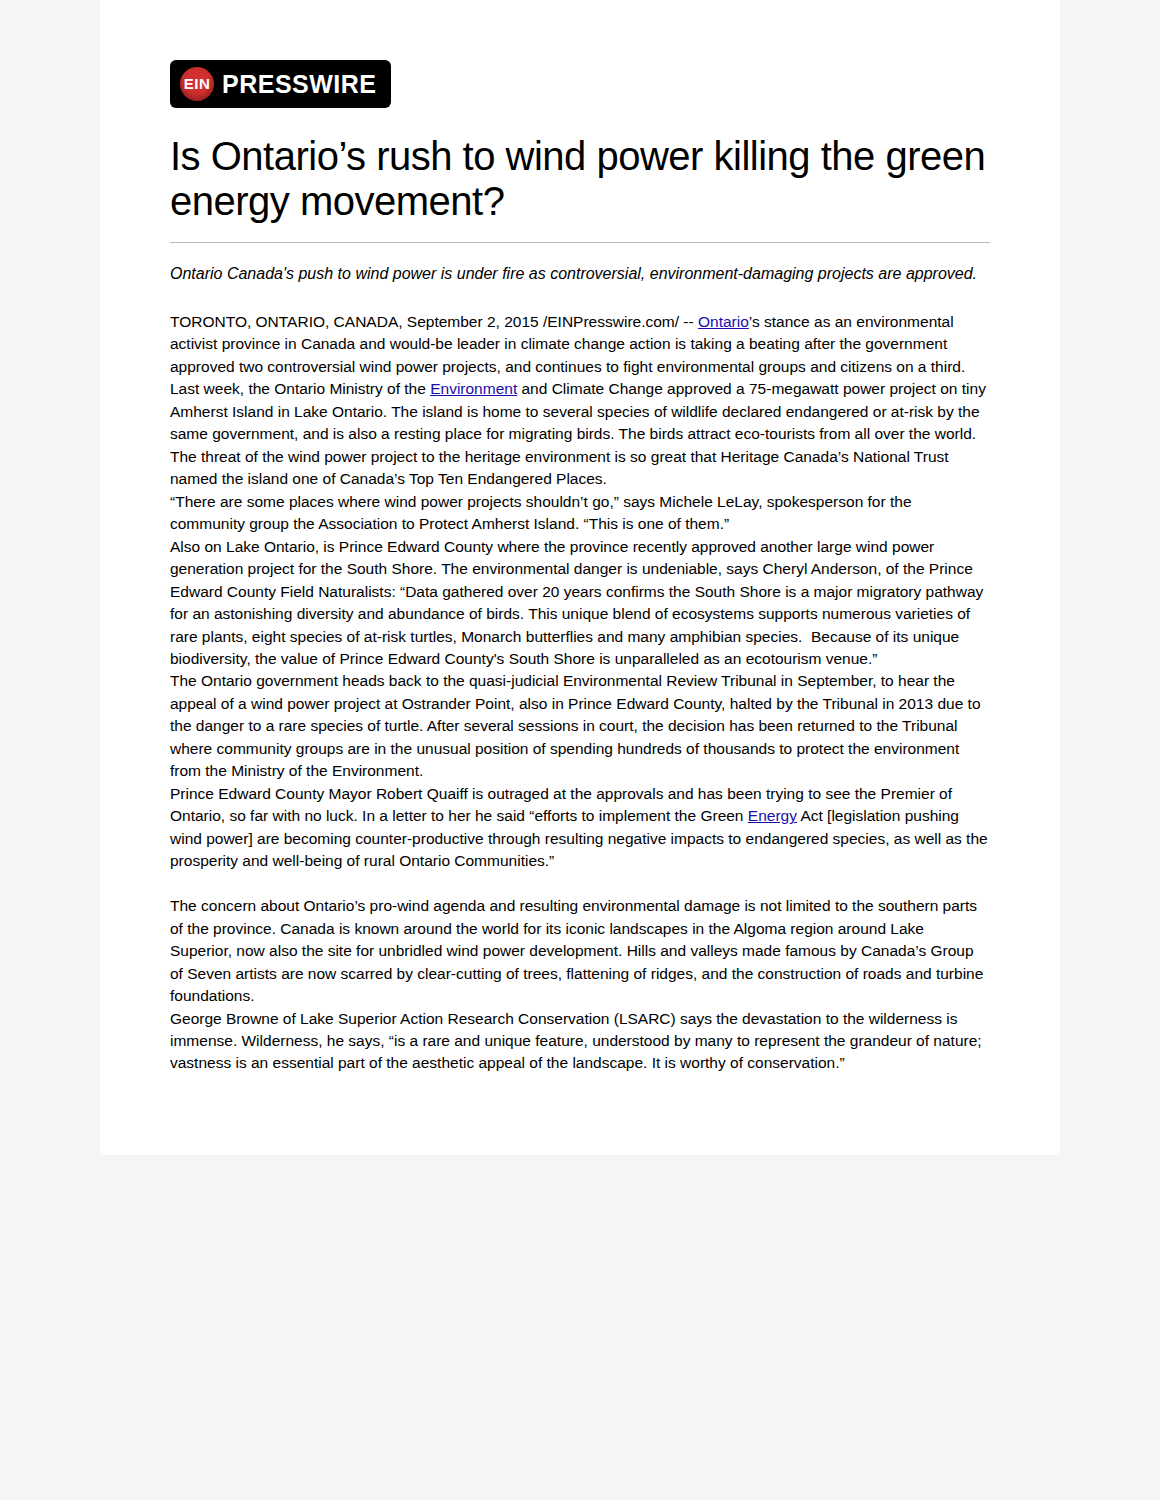EIN PRESSWIRE
Is Ontario’s rush to wind power killing the green energy movement?
Ontario Canada's push to wind power is under fire as controversial, environment-damaging projects are approved.
TORONTO, ONTARIO, CANADA, September 2, 2015 /EINPresswire.com/ -- Ontario’s stance as an environmental activist province in Canada and would-be leader in climate change action is taking a beating after the government approved two controversial wind power projects, and continues to fight environmental groups and citizens on a third.
Last week, the Ontario Ministry of the Environment and Climate Change approved a 75-megawatt power project on tiny Amherst Island in Lake Ontario. The island is home to several species of wildlife declared endangered or at-risk by the same government, and is also a resting place for migrating birds. The birds attract eco-tourists from all over the world.
The threat of the wind power project to the heritage environment is so great that Heritage Canada’s National Trust named the island one of Canada’s Top Ten Endangered Places.
“There are some places where wind power projects shouldn’t go,” says Michele LeLay, spokesperson for the community group the Association to Protect Amherst Island. “This is one of them.”
Also on Lake Ontario, is Prince Edward County where the province recently approved another large wind power generation project for the South Shore. The environmental danger is undeniable, says Cheryl Anderson, of the Prince Edward County Field Naturalists: “Data gathered over 20 years confirms the South Shore is a major migratory pathway for an astonishing diversity and abundance of birds. This unique blend of ecosystems supports numerous varieties of rare plants, eight species of at-risk turtles, Monarch butterflies and many amphibian species. Because of its unique biodiversity, the value of Prince Edward County's South Shore is unparalleled as an ecotourism venue.”
The Ontario government heads back to the quasi-judicial Environmental Review Tribunal in September, to hear the appeal of a wind power project at Ostrander Point, also in Prince Edward County, halted by the Tribunal in 2013 due to the danger to a rare species of turtle. After several sessions in court, the decision has been returned to the Tribunal where community groups are in the unusual position of spending hundreds of thousands to protect the environment from the Ministry of the Environment.
Prince Edward County Mayor Robert Quaiff is outraged at the approvals and has been trying to see the Premier of Ontario, so far with no luck. In a letter to her he said “efforts to implement the Green Energy Act [legislation pushing wind power] are becoming counter-productive through resulting negative impacts to endangered species, as well as the prosperity and well-being of rural Ontario Communities.”
The concern about Ontario’s pro-wind agenda and resulting environmental damage is not limited to the southern parts of the province. Canada is known around the world for its iconic landscapes in the Algoma region around Lake Superior, now also the site for unbridled wind power development. Hills and valleys made famous by Canada’s Group of Seven artists are now scarred by clear-cutting of trees, flattening of ridges, and the construction of roads and turbine foundations.
George Browne of Lake Superior Action Research Conservation (LSARC) says the devastation to the wilderness is immense. Wilderness, he says, “is a rare and unique feature, understood by many to represent the grandeur of nature; vastness is an essential part of the aesthetic appeal of the landscape. It is worthy of conservation.”